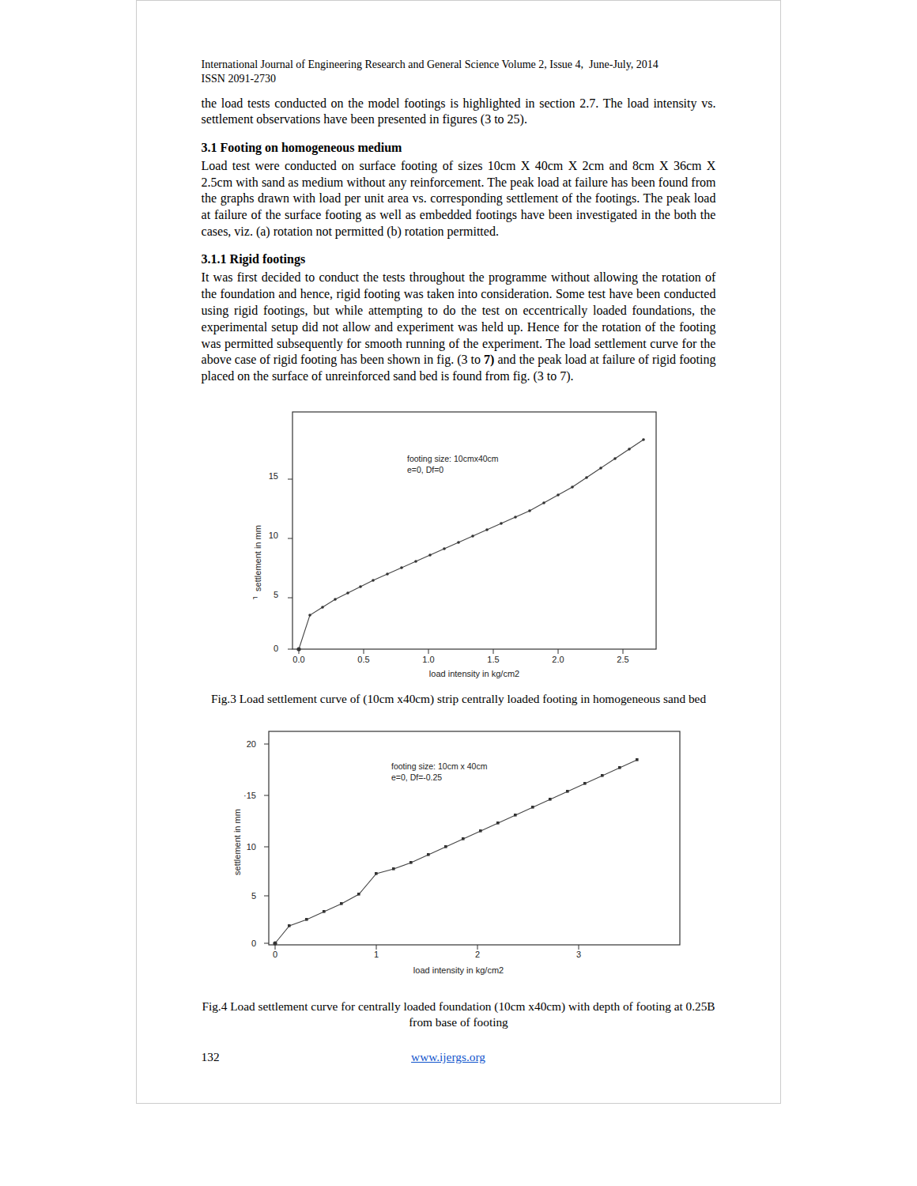International Journal of Engineering Research and General Science Volume 2, Issue 4, June-July, 2014
ISSN 2091-2730
the load tests conducted on the model footings is highlighted in section 2.7. The load intensity vs. settlement observations have been presented in figures (3 to 25).
3.1 Footing on homogeneous medium
Load test were conducted on surface footing of sizes 10cm X 40cm X 2cm and 8cm X 36cm X 2.5cm with sand as medium without any reinforcement. The peak load at failure has been found from the graphs drawn with load per unit area vs. corresponding settlement of the footings. The peak load at failure of the surface footing as well as embedded footings have been investigated in the both the cases, viz. (a) rotation not permitted (b) rotation permitted.
3.1.1 Rigid footings
It was first decided to conduct the tests throughout the programme without allowing the rotation of the foundation and hence, rigid footing was taken into consideration. Some test have been conducted using rigid footings, but while attempting to do the test on eccentrically loaded foundations, the experimental setup did not allow and experiment was held up. Hence for the rotation of the footing was permitted subsequently for smooth running of the experiment. The load settlement curve for the above case of rigid footing has been shown in fig. (3 to 7) and the peak load at failure of rigid footing placed on the surface of unreinforced sand bed is found from fig. (3 to 7).
15 10 5 0 ⌐ settlement in mm 0.0 0.5 1.0 1.5 2.0 2.5 load intensity in kg/cm2 footing size: 10cmx40cm e=0, Df=0
Fig.3 Load settlement curve of (10cm x40cm) strip centrally loaded footing in homogeneous sand bed
20 ·15 10 5 0 settlement in mm 0 1 2 3 load intensity in kg/cm2 footing size: 10cm x 40cm e=0, Df=-0.25
Fig.4 Load settlement curve for centrally loaded foundation (10cm x40cm) with depth of footing at 0.25B from base of footing
132 www.ijergs.org